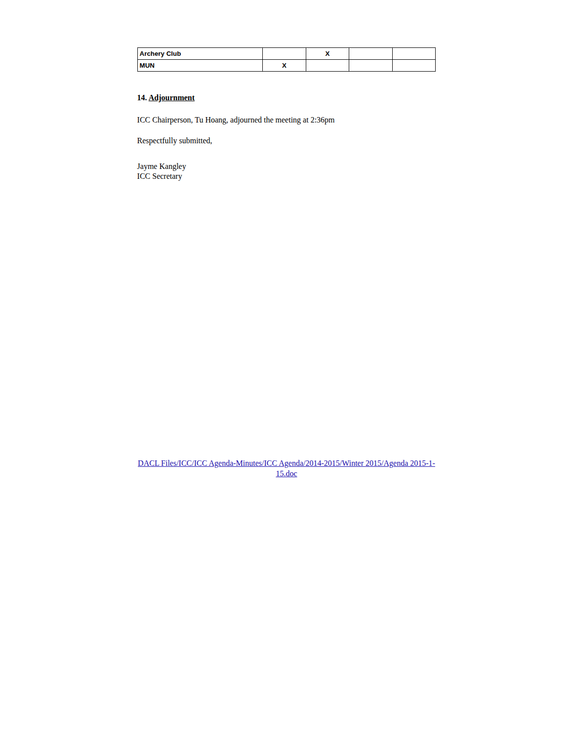| Archery Club | | X | | |
| MUN | X | | | |
14. Adjournment
ICC Chairperson, Tu Hoang, adjourned the meeting at 2:36pm
Respectfully submitted,
Jayme Kangley
ICC Secretary
DACL Files/ICC/ICC Agenda-Minutes/ICC Agenda/2014-2015/Winter 2015/Agenda 2015-1-15.doc